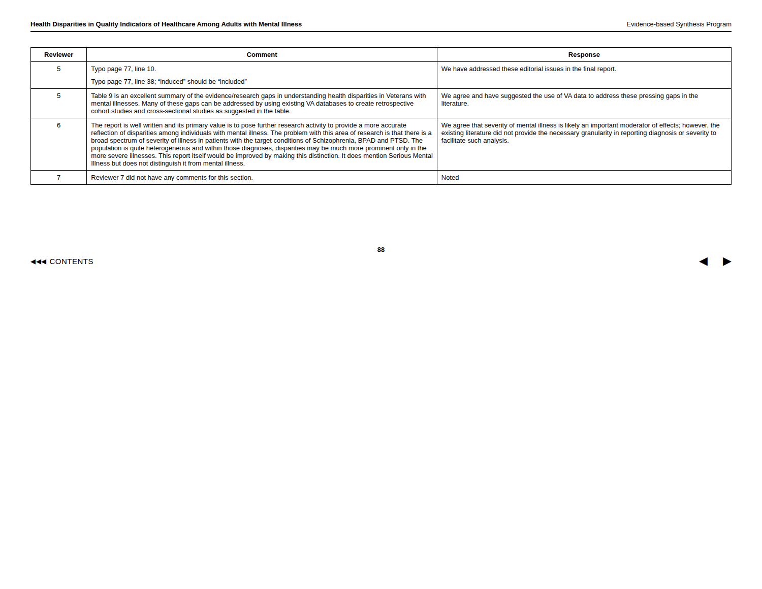Health Disparities in Quality Indicators of Healthcare Among Adults with Mental Illness Evidence-based Synthesis Program
| Reviewer | Comment | Response |
| --- | --- | --- |
| 5 | Typo page 77, line 10. Typo page 77, line 38; “induced” should be “included” | We have addressed these editorial issues in the final report. |
| 5 | Table 9 is an excellent summary of the evidence/research gaps in understanding health disparities in Veterans with mental illnesses. Many of these gaps can be addressed by using existing VA databases to create retrospective cohort studies and cross-sectional studies as suggested in the table. | We agree and have suggested the use of VA data to address these pressing gaps in the literature. |
| 6 | The report is well written and its primary value is to pose further research activity to provide a more accurate reflection of disparities among individuals with mental illness. The problem with this area of research is that there is a broad spectrum of severity of illness in patients with the target conditions of Schizophrenia, BPAD and PTSD. The population is quite heterogeneous and within those diagnoses, disparities may be much more prominent only in the more severe illnesses. This report itself would be improved by making this distinction. It does mention Serious Mental Illness but does not distinguish it from mental illness. | We agree that severity of mental illness is likely an important moderator of effects; however, the existing literature did not provide the necessary granularity in reporting diagnosis or severity to facilitate such analysis. |
| 7 | Reviewer 7 did not have any comments for this section. | Noted |
88
◂◂◂ CONTENTS
◀ ▶